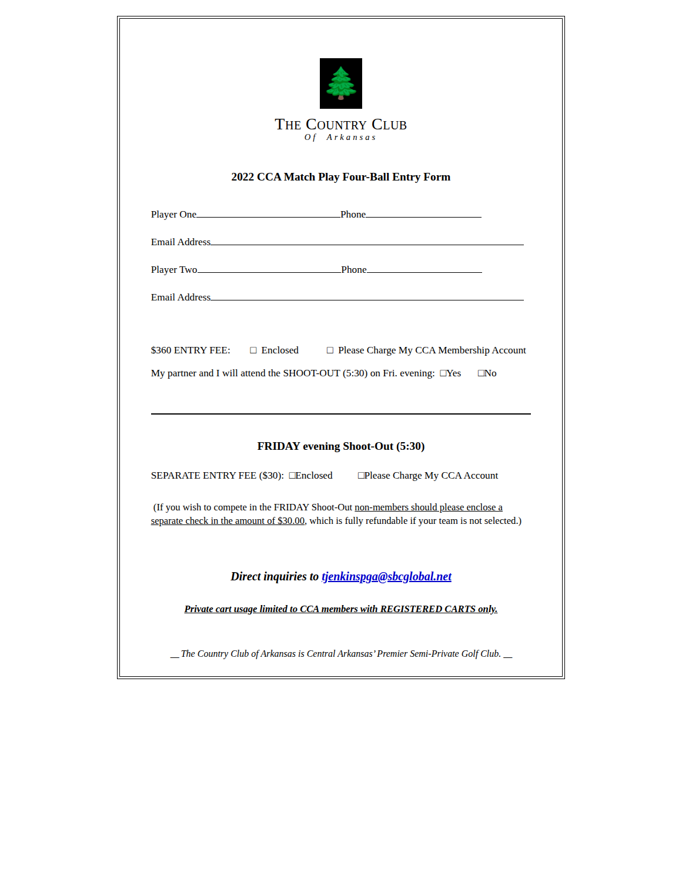🌲
The Country Club
Of Arkansas
2022 CCA Match Play Four-Ball Entry Form
Player One Phone
Email Address
Player Two Phone
Email Address
$360 ENTRY FEE: □ Enclosed □ Please Charge My CCA Membership Account
My partner and I will attend the SHOOT-OUT (5:30) on Fri. evening: □Yes □No
FRIDAY evening Shoot-Out (5:30)
SEPARATE ENTRY FEE ($30): □Enclosed □Please Charge My CCA Account
(If you wish to compete in the FRIDAY Shoot-Out non-members should please enclose a separate check in the amount of $30.00, which is fully refundable if your team is not selected.)
Direct inquiries to tjenkinspga@sbcglobal.net
Private cart usage limited to CCA members with REGISTERED CARTS only.
__ The Country Club of Arkansas is Central Arkansas’ Premier Semi-Private Golf Club. __